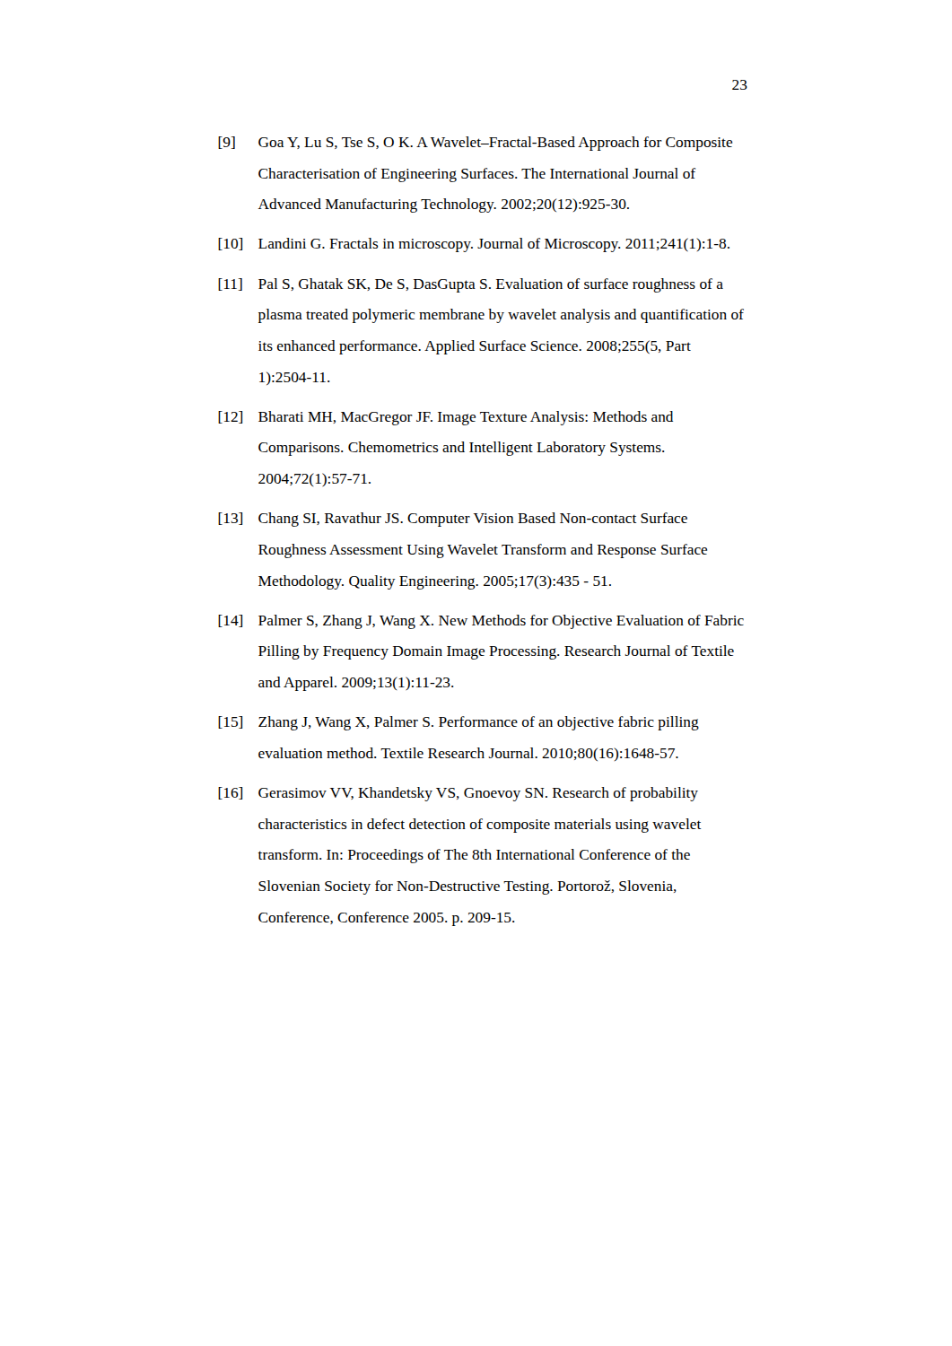23
[9] Goa Y, Lu S, Tse S, O K. A Wavelet–Fractal-Based Approach for Composite Characterisation of Engineering Surfaces. The International Journal of Advanced Manufacturing Technology. 2002;20(12):925-30.
[10] Landini G. Fractals in microscopy. Journal of Microscopy. 2011;241(1):1-8.
[11] Pal S, Ghatak SK, De S, DasGupta S. Evaluation of surface roughness of a plasma treated polymeric membrane by wavelet analysis and quantification of its enhanced performance. Applied Surface Science. 2008;255(5, Part 1):2504-11.
[12] Bharati MH, MacGregor JF. Image Texture Analysis: Methods and Comparisons. Chemometrics and Intelligent Laboratory Systems. 2004;72(1):57-71.
[13] Chang SI, Ravathur JS. Computer Vision Based Non-contact Surface Roughness Assessment Using Wavelet Transform and Response Surface Methodology. Quality Engineering. 2005;17(3):435 - 51.
[14] Palmer S, Zhang J, Wang X. New Methods for Objective Evaluation of Fabric Pilling by Frequency Domain Image Processing. Research Journal of Textile and Apparel. 2009;13(1):11-23.
[15] Zhang J, Wang X, Palmer S. Performance of an objective fabric pilling evaluation method. Textile Research Journal. 2010;80(16):1648-57.
[16] Gerasimov VV, Khandetsky VS, Gnoevoy SN. Research of probability characteristics in defect detection of composite materials using wavelet transform. In: Proceedings of The 8th International Conference of the Slovenian Society for Non-Destructive Testing. Portorož, Slovenia, Conference, Conference 2005. p. 209-15.